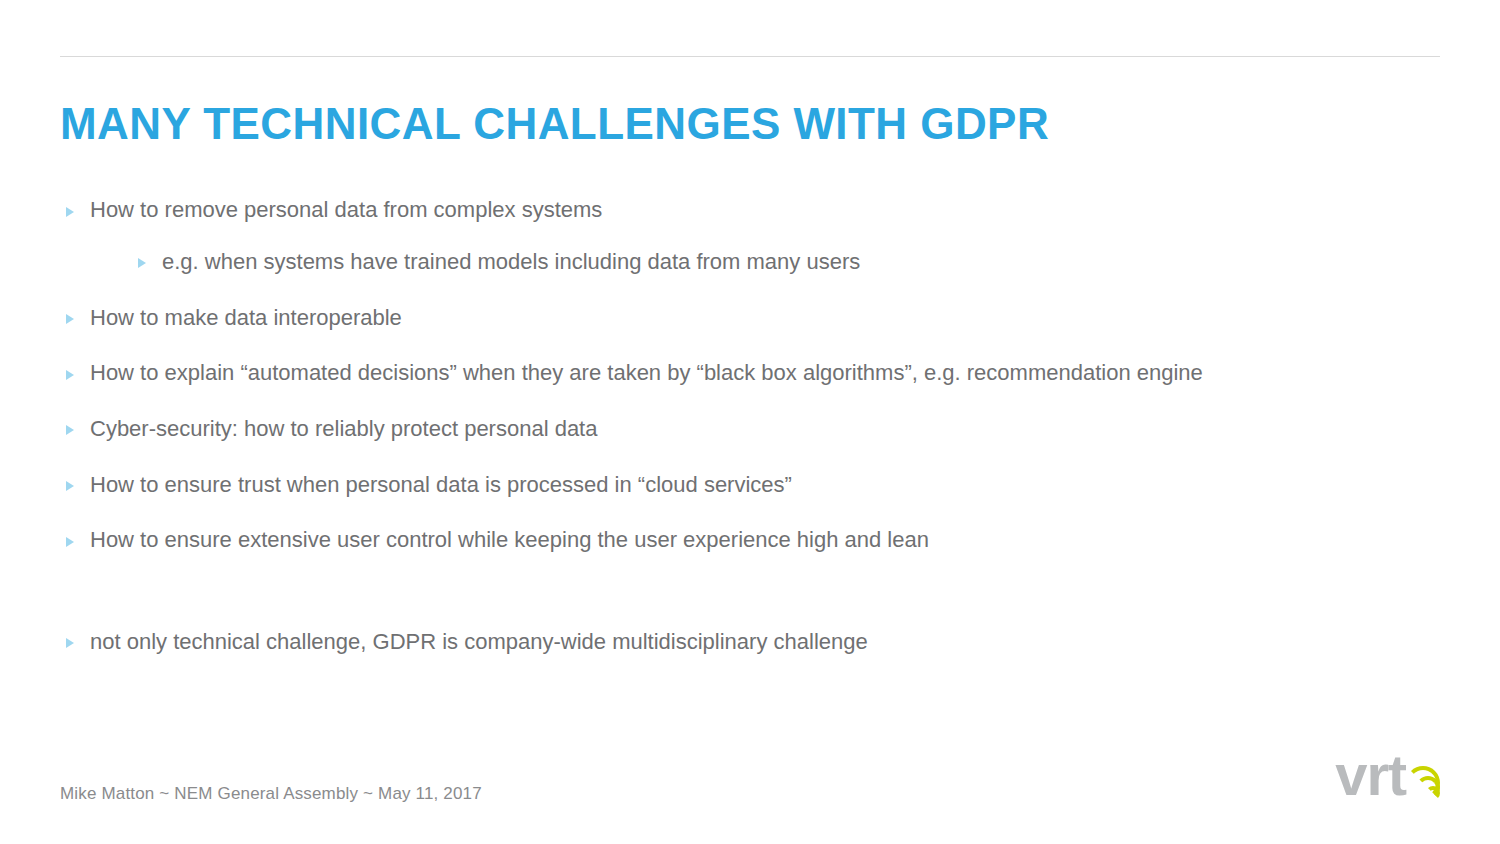Many technical challenges with GDPR
How to remove personal data from complex systems
e.g. when systems have trained models including data from many users
How to make data interoperable
How to explain “automated decisions” when they are taken by “black box algorithms”, e.g. recommendation engine
Cyber-security: how to reliably protect personal data
How to ensure trust when personal data is processed in “cloud services”
How to ensure extensive user control while keeping the user experience high and lean
not only technical challenge, GDPR is company-wide multidisciplinary challenge
Mike Matton ~ NEM General Assembly ~ May 11, 2017
vrt